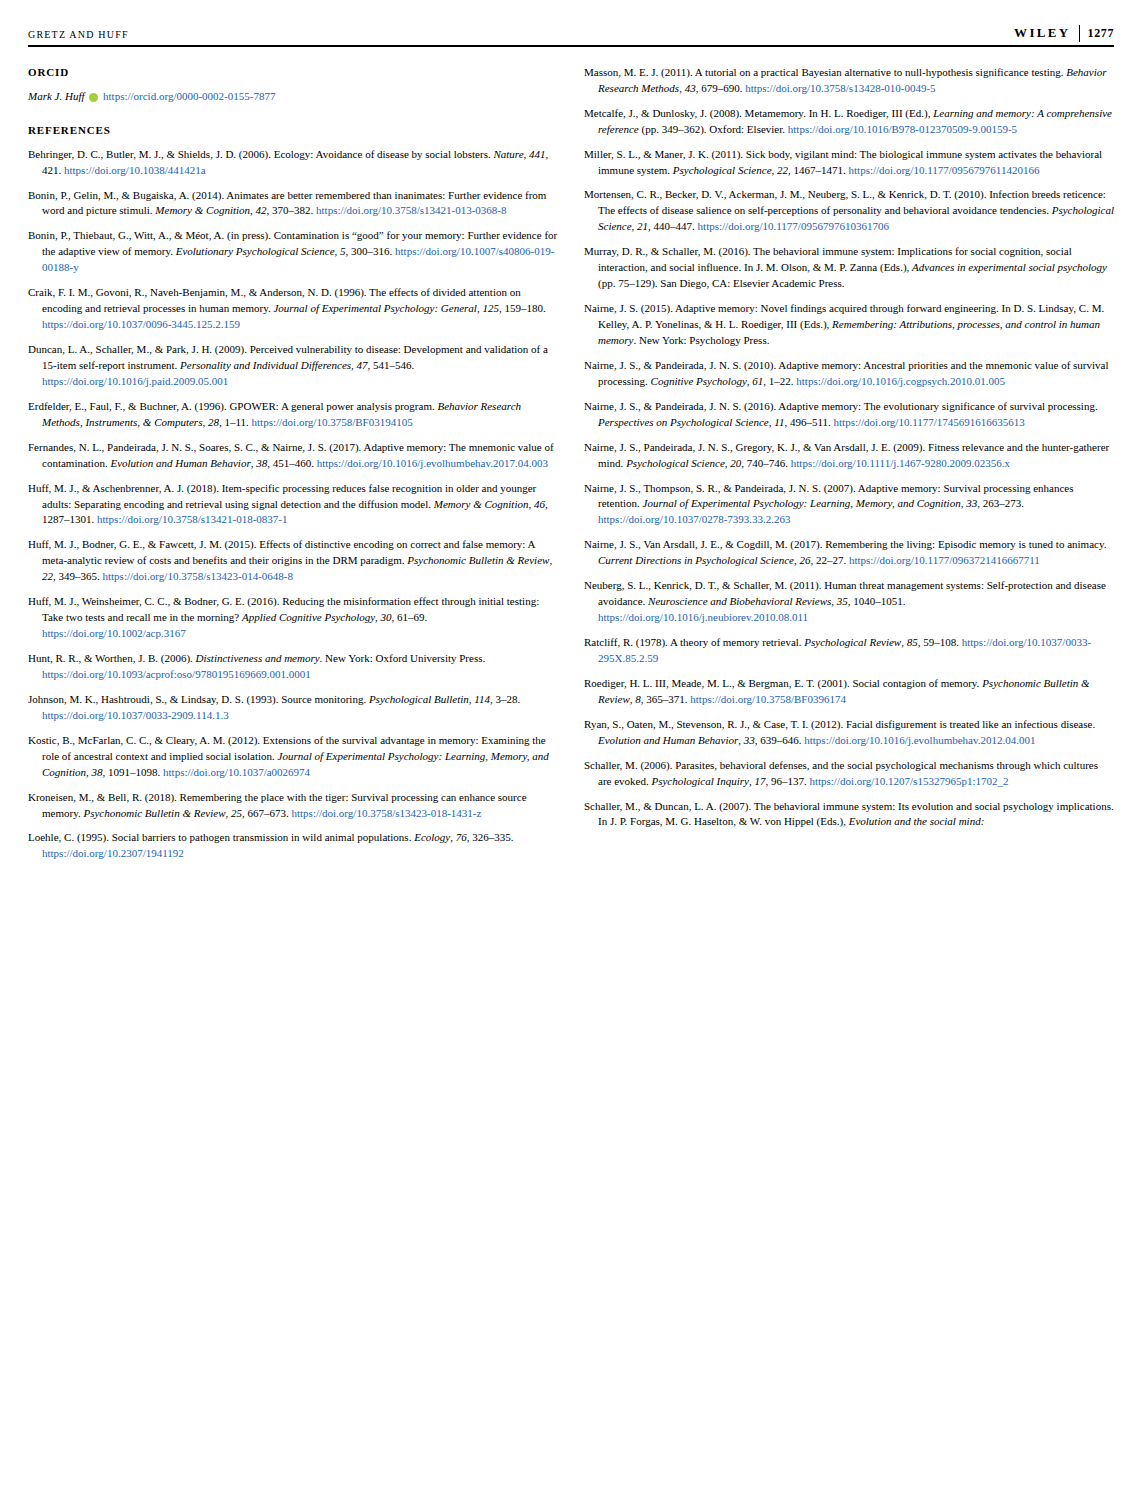Gretz and Huff WILEY 1277
ORCID
Mark J. Huff https://orcid.org/0000-0002-0155-7877
REFERENCES
Behringer, D. C., Butler, M. J., & Shields, J. D. (2006). Ecology: Avoidance of disease by social lobsters. Nature, 441, 421. https://doi.org/10.1038/441421a
Bonin, P., Gelin, M., & Bugaiska, A. (2014). Animates are better remembered than inanimates: Further evidence from word and picture stimuli. Memory & Cognition, 42, 370–382. https://doi.org/10.3758/s13421-013-0368-8
Bonin, P., Thiebaut, G., Witt, A., & Méot, A. (in press). Contamination is “good” for your memory: Further evidence for the adaptive view of memory. Evolutionary Psychological Science, 5, 300–316. https://doi.org/10.1007/s40806-019-00188-y
Craik, F. I. M., Govoni, R., Naveh-Benjamin, M., & Anderson, N. D. (1996). The effects of divided attention on encoding and retrieval processes in human memory. Journal of Experimental Psychology: General, 125, 159–180. https://doi.org/10.1037/0096-3445.125.2.159
Duncan, L. A., Schaller, M., & Park, J. H. (2009). Perceived vulnerability to disease: Development and validation of a 15-item self-report instrument. Personality and Individual Differences, 47, 541–546. https://doi.org/10.1016/j.paid.2009.05.001
Erdfelder, E., Faul, F., & Buchner, A. (1996). GPOWER: A general power analysis program. Behavior Research Methods, Instruments, & Computers, 28, 1–11. https://doi.org/10.3758/BF03194105
Fernandes, N. L., Pandeirada, J. N. S., Soares, S. C., & Nairne, J. S. (2017). Adaptive memory: The mnemonic value of contamination. Evolution and Human Behavior, 38, 451–460. https://doi.org/10.1016/j.evolhumbehav.2017.04.003
Huff, M. J., & Aschenbrenner, A. J. (2018). Item-specific processing reduces false recognition in older and younger adults: Separating encoding and retrieval using signal detection and the diffusion model. Memory & Cognition, 46, 1287–1301. https://doi.org/10.3758/s13421-018-0837-1
Huff, M. J., Bodner, G. E., & Fawcett, J. M. (2015). Effects of distinctive encoding on correct and false memory: A meta-analytic review of costs and benefits and their origins in the DRM paradigm. Psychonomic Bulletin & Review, 22, 349–365. https://doi.org/10.3758/s13423-014-0648-8
Huff, M. J., Weinsheimer, C. C., & Bodner, G. E. (2016). Reducing the misinformation effect through initial testing: Take two tests and recall me in the morning? Applied Cognitive Psychology, 30, 61–69. https://doi.org/10.1002/acp.3167
Hunt, R. R., & Worthen, J. B. (2006). Distinctiveness and memory. New York: Oxford University Press. https://doi.org/10.1093/acprof:oso/9780195169669.001.0001
Johnson, M. K., Hashtroudi, S., & Lindsay, D. S. (1993). Source monitoring. Psychological Bulletin, 114, 3–28. https://doi.org/10.1037/0033-2909.114.1.3
Kostic, B., McFarlan, C. C., & Cleary, A. M. (2012). Extensions of the survival advantage in memory: Examining the role of ancestral context and implied social isolation. Journal of Experimental Psychology: Learning, Memory, and Cognition, 38, 1091–1098. https://doi.org/10.1037/a0026974
Kroneisen, M., & Bell, R. (2018). Remembering the place with the tiger: Survival processing can enhance source memory. Psychonomic Bulletin & Review, 25, 667–673. https://doi.org/10.3758/s13423-018-1431-z
Loehle, C. (1995). Social barriers to pathogen transmission in wild animal populations. Ecology, 76, 326–335. https://doi.org/10.2307/1941192
Masson, M. E. J. (2011). A tutorial on a practical Bayesian alternative to null-hypothesis significance testing. Behavior Research Methods, 43, 679–690. https://doi.org/10.3758/s13428-010-0049-5
Metcalfe, J., & Dunlosky, J. (2008). Metamemory. In H. L. Roediger, III (Ed.), Learning and memory: A comprehensive reference (pp. 349–362). Oxford: Elsevier. https://doi.org/10.1016/B978-012370509-9.00159-5
Miller, S. L., & Maner, J. K. (2011). Sick body, vigilant mind: The biological immune system activates the behavioral immune system. Psychological Science, 22, 1467–1471. https://doi.org/10.1177/0956797611420166
Mortensen, C. R., Becker, D. V., Ackerman, J. M., Neuberg, S. L., & Kenrick, D. T. (2010). Infection breeds reticence: The effects of disease salience on self-perceptions of personality and behavioral avoidance tendencies. Psychological Science, 21, 440–447. https://doi.org/10.1177/0956797610361706
Murray, D. R., & Schaller, M. (2016). The behavioral immune system: Implications for social cognition, social interaction, and social influence. In J. M. Olson, & M. P. Zanna (Eds.), Advances in experimental social psychology (pp. 75–129). San Diego, CA: Elsevier Academic Press.
Nairne, J. S. (2015). Adaptive memory: Novel findings acquired through forward engineering. In D. S. Lindsay, C. M. Kelley, A. P. Yonelinas, & H. L. Roediger, III (Eds.), Remembering: Attributions, processes, and control in human memory. New York: Psychology Press.
Nairne, J. S., & Pandeirada, J. N. S. (2010). Adaptive memory: Ancestral priorities and the mnemonic value of survival processing. Cognitive Psychology, 61, 1–22. https://doi.org/10.1016/j.cogpsych.2010.01.005
Nairne, J. S., & Pandeirada, J. N. S. (2016). Adaptive memory: The evolutionary significance of survival processing. Perspectives on Psychological Science, 11, 496–511. https://doi.org/10.1177/1745691616635613
Nairne, J. S., Pandeirada, J. N. S., Gregory, K. J., & Van Arsdall, J. E. (2009). Fitness relevance and the hunter-gatherer mind. Psychological Science, 20, 740–746. https://doi.org/10.1111/j.1467-9280.2009.02356.x
Nairne, J. S., Thompson, S. R., & Pandeirada, J. N. S. (2007). Adaptive memory: Survival processing enhances retention. Journal of Experimental Psychology: Learning, Memory, and Cognition, 33, 263–273. https://doi.org/10.1037/0278-7393.33.2.263
Nairne, J. S., Van Arsdall, J. E., & Cogdill, M. (2017). Remembering the living: Episodic memory is tuned to animacy. Current Directions in Psychological Science, 26, 22–27. https://doi.org/10.1177/0963721416667711
Neuberg, S. L., Kenrick, D. T., & Schaller, M. (2011). Human threat management systems: Self-protection and disease avoidance. Neuroscience and Biobehavioral Reviews, 35, 1040–1051. https://doi.org/10.1016/j.neubiorev.2010.08.011
Ratcliff, R. (1978). A theory of memory retrieval. Psychological Review, 85, 59–108. https://doi.org/10.1037/0033-295X.85.2.59
Roediger, H. L. III, Meade, M. L., & Bergman, E. T. (2001). Social contagion of memory. Psychonomic Bulletin & Review, 8, 365–371. https://doi.org/10.3758/BF0396174
Ryan, S., Oaten, M., Stevenson, R. J., & Case, T. I. (2012). Facial disfigurement is treated like an infectious disease. Evolution and Human Behavior, 33, 639–646. https://doi.org/10.1016/j.evolhumbehav.2012.04.001
Schaller, M. (2006). Parasites, behavioral defenses, and the social psychological mechanisms through which cultures are evoked. Psychological Inquiry, 17, 96–137. https://doi.org/10.1207/s15327965p1:1702_2
Schaller, M., & Duncan, L. A. (2007). The behavioral immune system: Its evolution and social psychology implications. In J. P. Forgas, M. G. Haselton, & W. von Hippel (Eds.), Evolution and the social mind: